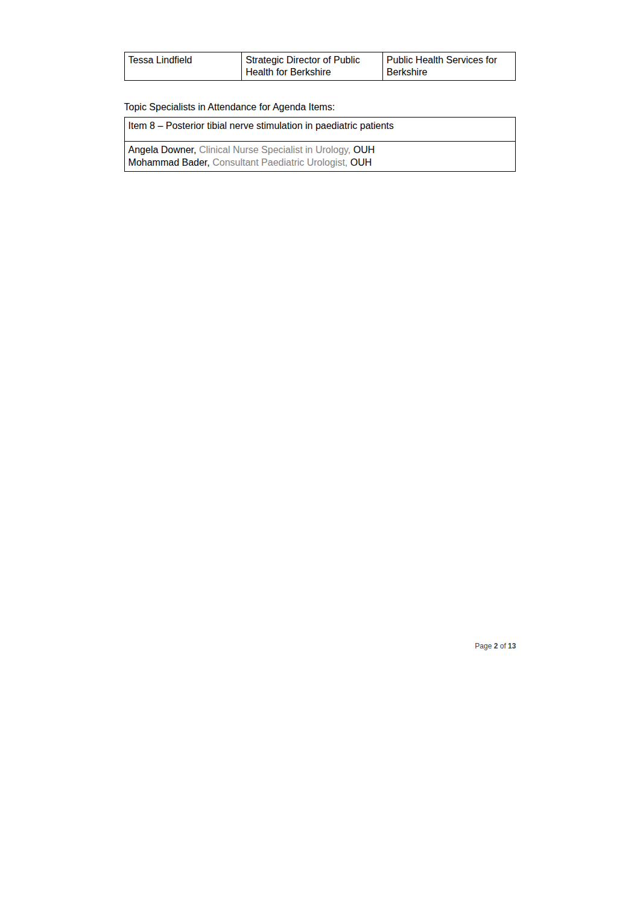| Tessa Lindfield | Strategic Director of Public Health for Berkshire | Public Health Services for Berkshire |
Topic Specialists in Attendance for Agenda Items:
| Item 8 – Posterior tibial nerve stimulation in paediatric patients |
| Angela Downer, Clinical Nurse Specialist in Urology, OUH Mohammad Bader, Consultant Paediatric Urologist, OUH |
Page 2 of 13